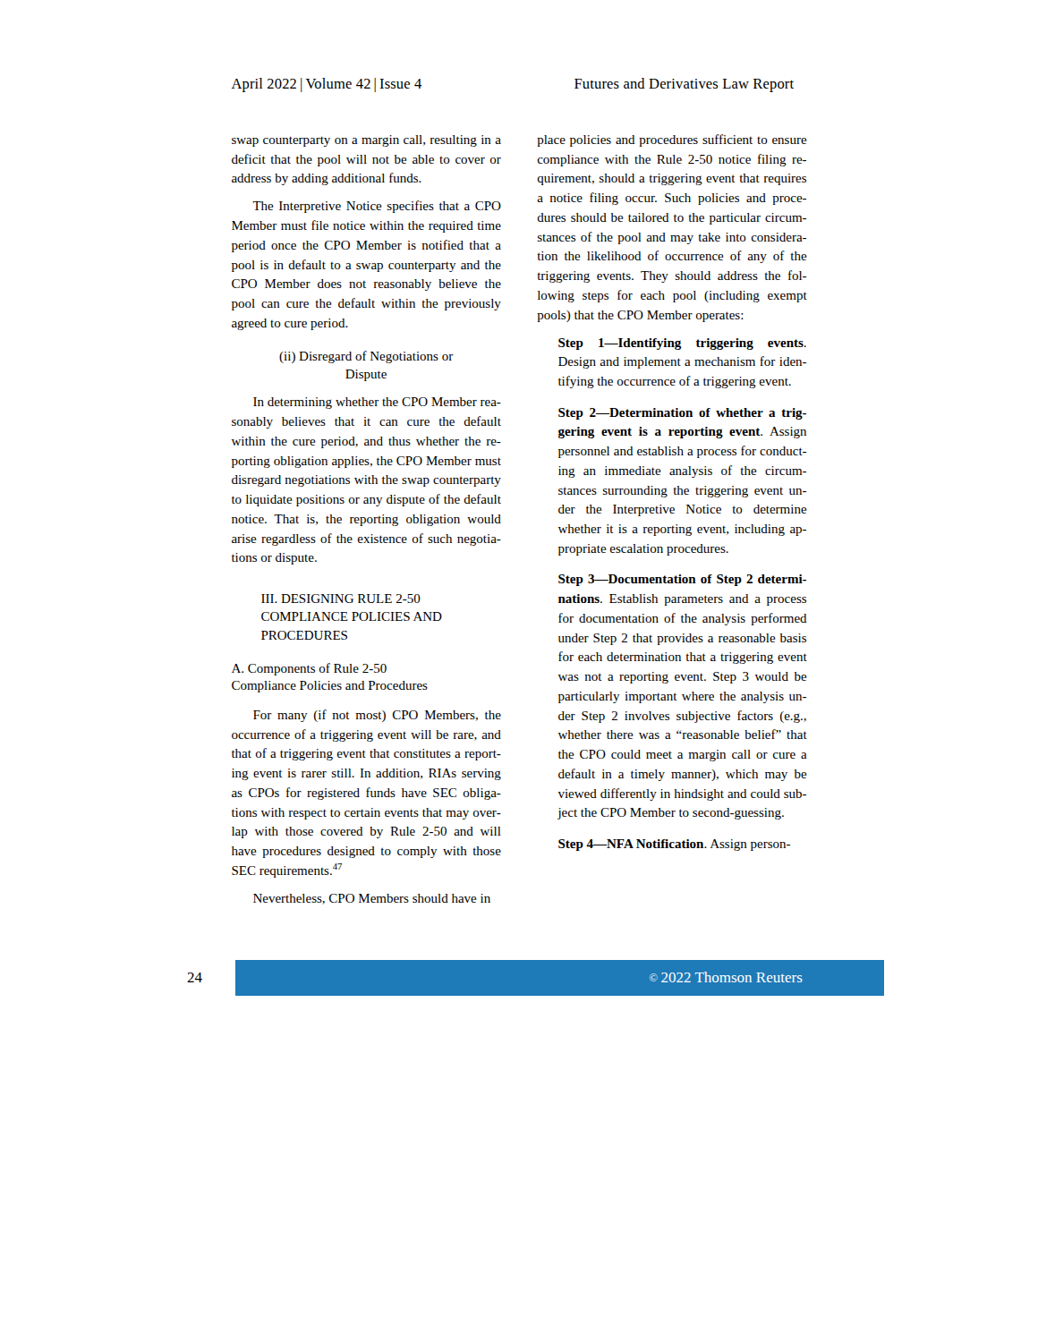April 2022|Volume 42|Issue 4
Futures and Derivatives Law Report
swap counterparty on a margin call, resulting in a deficit that the pool will not be able to cover or address by adding additional funds.
The Interpretive Notice specifies that a CPO Member must file notice within the required time period once the CPO Member is notified that a pool is in default to a swap counterparty and the CPO Member does not reasonably believe the pool can cure the default within the previously agreed to cure period.
(ii) Disregard of Negotiations or
Dispute
In determining whether the CPO Member reasonably believes that it can cure the default within the cure period, and thus whether the reporting obligation applies, the CPO Member must disregard negotiations with the swap counterparty to liquidate positions or any dispute of the default notice. That is, the reporting obligation would arise regardless of the existence of such negotiations or dispute.
III. DESIGNING RULE 2-50
COMPLIANCE POLICIES AND
PROCEDURES
A. Components of Rule 2-50
Compliance Policies and Procedures
For many (if not most) CPO Members, the occurrence of a triggering event will be rare, and that of a triggering event that constitutes a reporting event is rarer still. In addition, RIAs serving as CPOs for registered funds have SEC obligations with respect to certain events that may overlap with those covered by Rule 2-50 and will have procedures designed to comply with those SEC requirements.47
Nevertheless, CPO Members should have in
place policies and procedures sufficient to ensure compliance with the Rule 2-50 notice filing requirement, should a triggering event that requires a notice filing occur. Such policies and procedures should be tailored to the particular circumstances of the pool and may take into consideration the likelihood of occurrence of any of the triggering events. They should address the following steps for each pool (including exempt pools) that the CPO Member operates:
Step 1—Identifying triggering events. Design and implement a mechanism for identifying the occurrence of a triggering event.
Step 2—Determination of whether a triggering event is a reporting event. Assign personnel and establish a process for conducting an immediate analysis of the circumstances surrounding the triggering event under the Interpretive Notice to determine whether it is a reporting event, including appropriate escalation procedures.
Step 3—Documentation of Step 2 determinations. Establish parameters and a process for documentation of the analysis performed under Step 2 that provides a reasonable basis for each determination that a triggering event was not a reporting event. Step 3 would be particularly important where the analysis under Step 2 involves subjective factors (e.g., whether there was a “reasonable belief” that the CPO could meet a margin call or cure a default in a timely manner), which may be viewed differently in hindsight and could subject the CPO Member to second-guessing.
Step 4—NFA Notification. Assign person-
24
©2022 Thomson Reuters